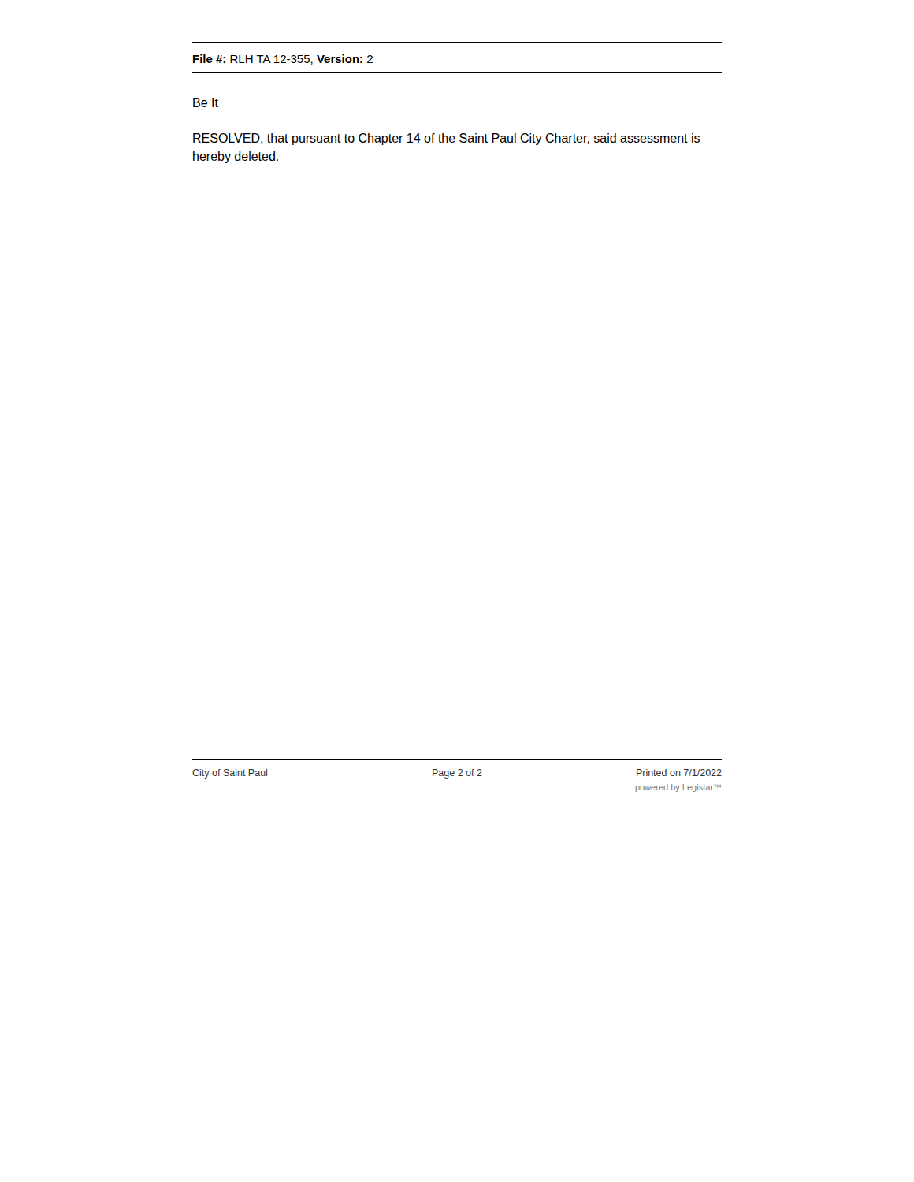File #: RLH TA 12-355, Version: 2
Be It
RESOLVED, that pursuant to Chapter 14 of the Saint Paul City Charter, said assessment is hereby deleted.
City of Saint Paul
Page 2 of 2
Printed on 7/1/2022 powered by Legistar™